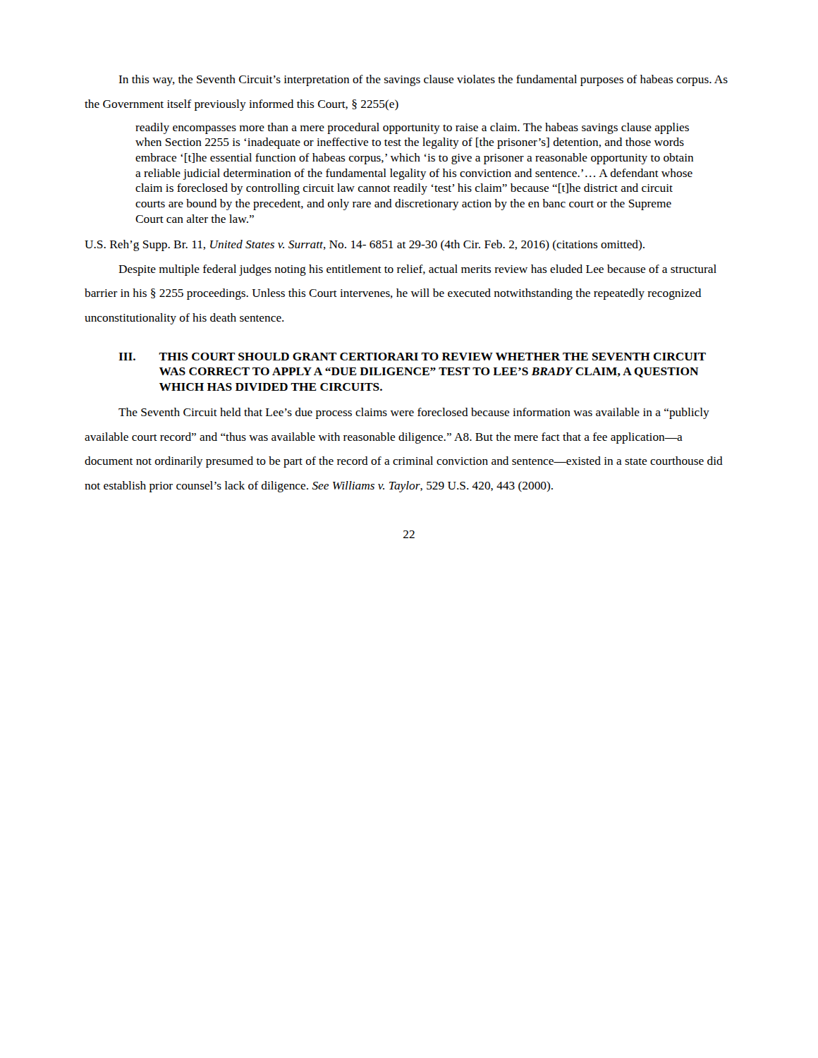In this way, the Seventh Circuit’s interpretation of the savings clause violates the fundamental purposes of habeas corpus. As the Government itself previously informed this Court, § 2255(e)
readily encompasses more than a mere procedural opportunity to raise a claim. The habeas savings clause applies when Section 2255 is ‘inadequate or ineffective to test the legality of [the prisoner’s] detention, and those words embrace ‘[t]he essential function of habeas corpus,’ which ‘is to give a prisoner a reasonable opportunity to obtain a reliable judicial determination of the fundamental legality of his conviction and sentence.’… A defendant whose claim is foreclosed by controlling circuit law cannot readily ‘test’ his claim” because “[t]he district and circuit courts are bound by the precedent, and only rare and discretionary action by the en banc court or the Supreme Court can alter the law.”
U.S. Reh’g Supp. Br. 11, United States v. Surratt, No. 14- 6851 at 29-30 (4th Cir. Feb. 2, 2016) (citations omitted).
Despite multiple federal judges noting his entitlement to relief, actual merits review has eluded Lee because of a structural barrier in his § 2255 proceedings. Unless this Court intervenes, he will be executed notwithstanding the repeatedly recognized unconstitutionality of his death sentence.
III.
This Court Should Grant Certiorari To Review Whether The Seventh Circuit Was Correct To Apply A “Due Diligence” Test To Lee’s Brady Claim, A Question Which Has Divided The Circuits.
The Seventh Circuit held that Lee’s due process claims were foreclosed because information was available in a “publicly available court record” and “thus was available with reasonable diligence.” A8. But the mere fact that a fee application—a document not ordinarily presumed to be part of the record of a criminal conviction and sentence—existed in a state courthouse did not establish prior counsel’s lack of diligence. See Williams v. Taylor, 529 U.S. 420, 443 (2000).
22